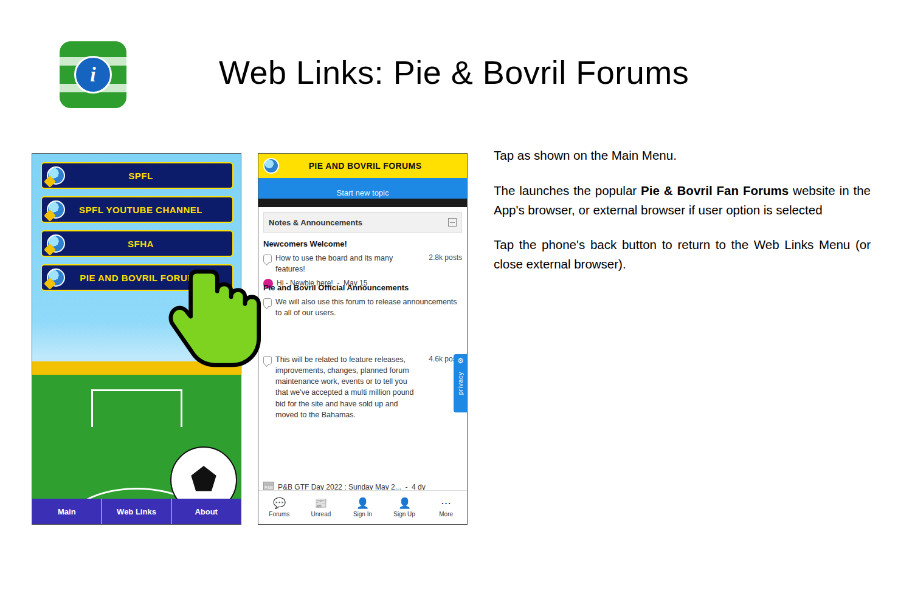i
Web Links: Pie & Bovril Forums
SPFL
SPFL YOUTUBE CHANNEL
SFHA
PIE AND BOVRIL FORUMS
Main
Web Links
About
PIE AND BOVRIL FORUMS
Start new topic
Notes & Announcements
Newcomers Welcome!
How to use the board and its many features!
2.8k posts
Hi - Newbie here! - May 15
Pie and Bovril Official Announcements
We will also use this forum to release announcements to all of our users.
This will be related to feature releases, improvements, changes, planned forum maintenance work, events or to tell you that we've accepted a multi million pound bid for the site and have sold up and moved to the Bahamas.
4.6k posts
privacy
P&B
P&B GTF Day 2022 : Sunday May 2... - 4 dy
💬
Forums
📰
Unread
👤
Sign In
👤
Sign Up
⋯
More
Tap as shown on the Main Menu.
The launches the popular Pie & Bovril Fan Forums website in the App's browser, or external browser if user option is selected
Tap the phone's back button to return to the Web Links Menu (or close external browser).